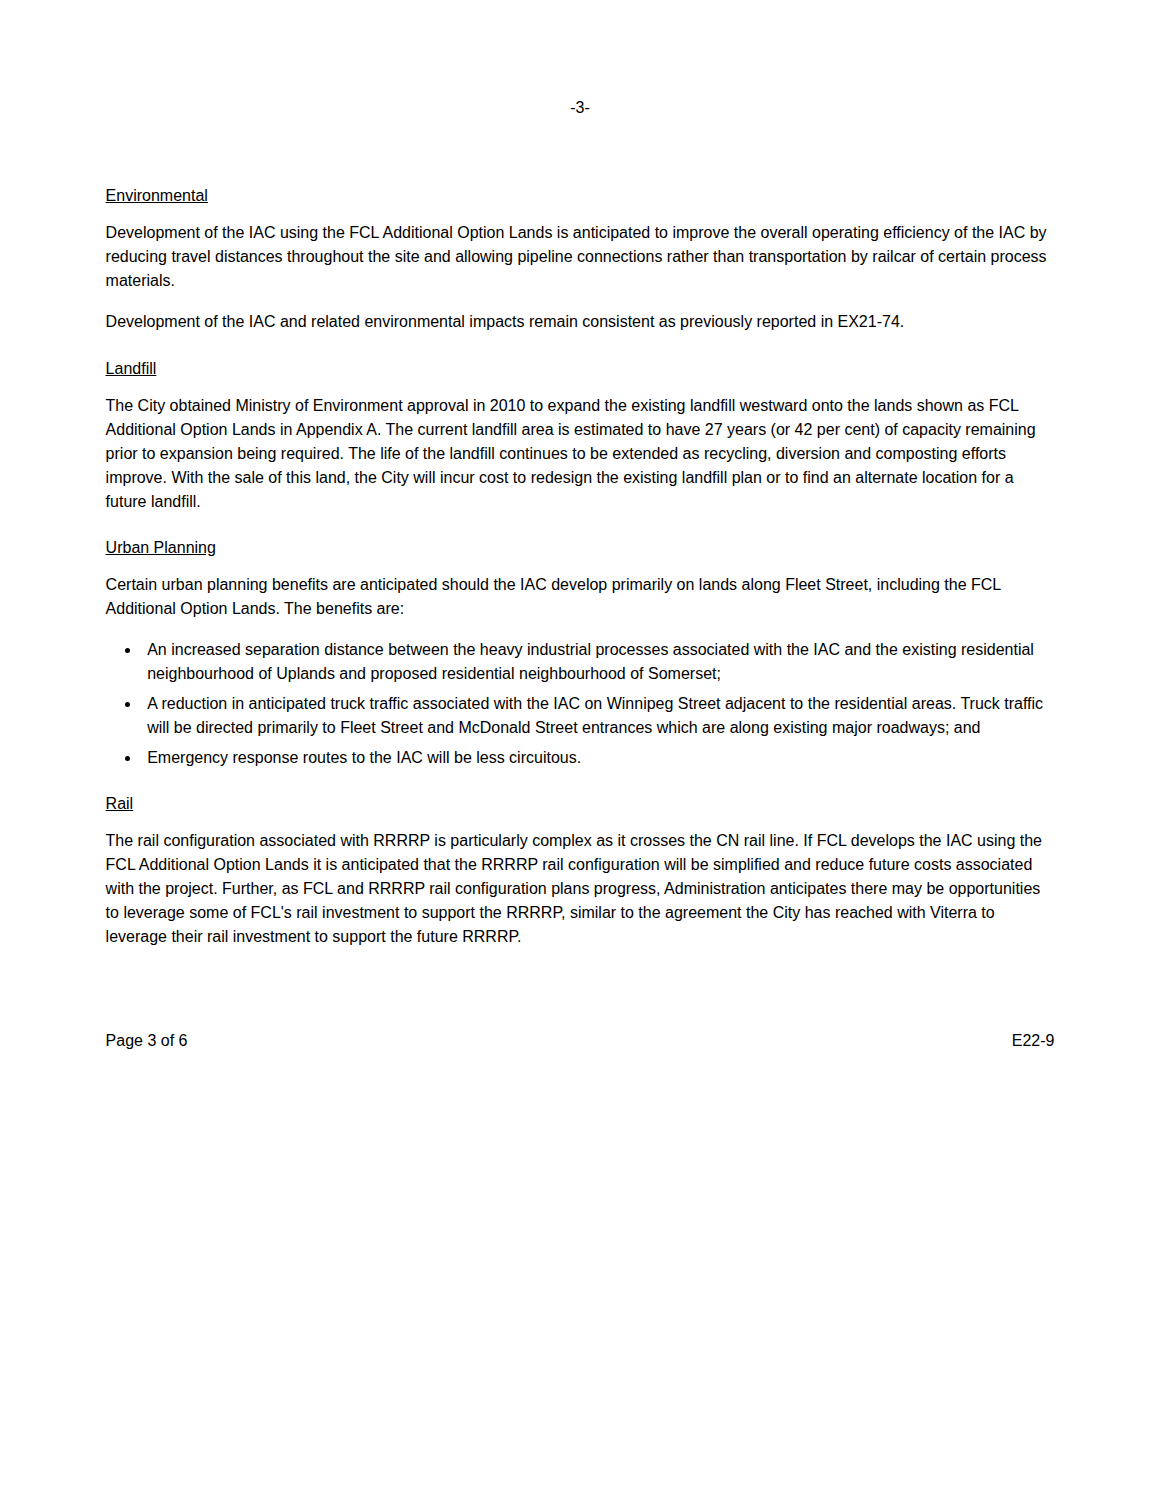-3-
Environmental
Development of the IAC using the FCL Additional Option Lands is anticipated to improve the overall operating efficiency of the IAC by reducing travel distances throughout the site and allowing pipeline connections rather than transportation by railcar of certain process materials.
Development of the IAC and related environmental impacts remain consistent as previously reported in EX21-74.
Landfill
The City obtained Ministry of Environment approval in 2010 to expand the existing landfill westward onto the lands shown as FCL Additional Option Lands in Appendix A. The current landfill area is estimated to have 27 years (or 42 per cent) of capacity remaining prior to expansion being required. The life of the landfill continues to be extended as recycling, diversion and composting efforts improve. With the sale of this land, the City will incur cost to redesign the existing landfill plan or to find an alternate location for a future landfill.
Urban Planning
Certain urban planning benefits are anticipated should the IAC develop primarily on lands along Fleet Street, including the FCL Additional Option Lands. The benefits are:
An increased separation distance between the heavy industrial processes associated with the IAC and the existing residential neighbourhood of Uplands and proposed residential neighbourhood of Somerset;
A reduction in anticipated truck traffic associated with the IAC on Winnipeg Street adjacent to the residential areas. Truck traffic will be directed primarily to Fleet Street and McDonald Street entrances which are along existing major roadways; and
Emergency response routes to the IAC will be less circuitous.
Rail
The rail configuration associated with RRRRP is particularly complex as it crosses the CN rail line. If FCL develops the IAC using the FCL Additional Option Lands it is anticipated that the RRRRP rail configuration will be simplified and reduce future costs associated with the project. Further, as FCL and RRRRP rail configuration plans progress, Administration anticipates there may be opportunities to leverage some of FCL's rail investment to support the RRRRP, similar to the agreement the City has reached with Viterra to leverage their rail investment to support the future RRRRP.
Page 3 of 6 E22-9